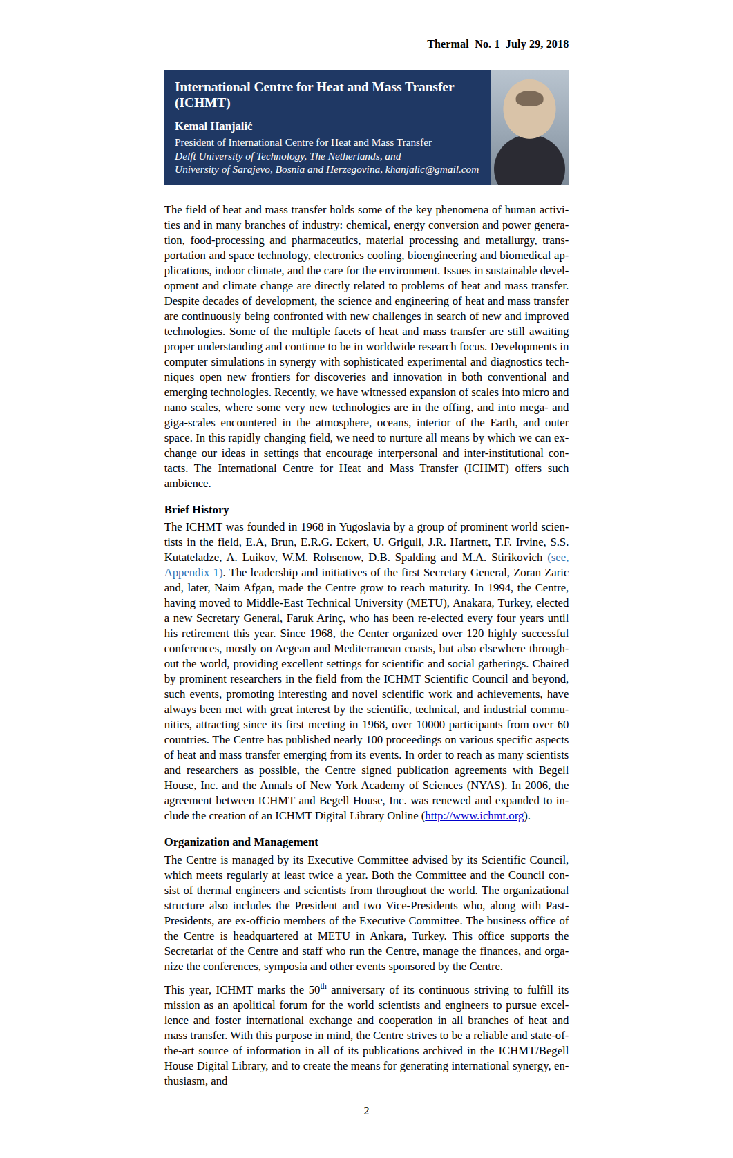Thermal No. 1 July 29, 2018
International Centre for Heat and Mass Transfer (ICHMT)
Kemal Hanjalić
President of International Centre for Heat and Mass Transfer
Delft University of Technology, The Netherlands, and
University of Sarajevo, Bosnia and Herzegovina, khanjalic@gmail.com
The field of heat and mass transfer holds some of the key phenomena of human activities and in many branches of industry: chemical, energy conversion and power generation, food-processing and pharmaceutics, material processing and metallurgy, transportation and space technology, electronics cooling, bioengineering and biomedical applications, indoor climate, and the care for the environment. Issues in sustainable development and climate change are directly related to problems of heat and mass transfer. Despite decades of development, the science and engineering of heat and mass transfer are continuously being confronted with new challenges in search of new and improved technologies. Some of the multiple facets of heat and mass transfer are still awaiting proper understanding and continue to be in worldwide research focus. Developments in computer simulations in synergy with sophisticated experimental and diagnostics techniques open new frontiers for discoveries and innovation in both conventional and emerging technologies. Recently, we have witnessed expansion of scales into micro and nano scales, where some very new technologies are in the offing, and into mega- and giga-scales encountered in the atmosphere, oceans, interior of the Earth, and outer space. In this rapidly changing field, we need to nurture all means by which we can exchange our ideas in settings that encourage interpersonal and inter-institutional contacts. The International Centre for Heat and Mass Transfer (ICHMT) offers such ambience.
Brief History
The ICHMT was founded in 1968 in Yugoslavia by a group of prominent world scientists in the field, E.A, Brun, E.R.G. Eckert, U. Grigull, J.R. Hartnett, T.F. Irvine, S.S. Kutateladze, A. Luikov, W.M. Rohsenow, D.B. Spalding and M.A. Stirikovich (see, Appendix 1). The leadership and initiatives of the first Secretary General, Zoran Zaric and, later, Naim Afgan, made the Centre grow to reach maturity. In 1994, the Centre, having moved to Middle-East Technical University (METU), Anakara, Turkey, elected a new Secretary General, Faruk Arinç, who has been re-elected every four years until his retirement this year. Since 1968, the Center organized over 120 highly successful conferences, mostly on Aegean and Mediterranean coasts, but also elsewhere throughout the world, providing excellent settings for scientific and social gatherings. Chaired by prominent researchers in the field from the ICHMT Scientific Council and beyond, such events, promoting interesting and novel scientific work and achievements, have always been met with great interest by the scientific, technical, and industrial communities, attracting since its first meeting in 1968, over 10000 participants from over 60 countries. The Centre has published nearly 100 proceedings on various specific aspects of heat and mass transfer emerging from its events. In order to reach as many scientists and researchers as possible, the Centre signed publication agreements with Begell House, Inc. and the Annals of New York Academy of Sciences (NYAS). In 2006, the agreement between ICHMT and Begell House, Inc. was renewed and expanded to include the creation of an ICHMT Digital Library Online (http://www.ichmt.org).
Organization and Management
The Centre is managed by its Executive Committee advised by its Scientific Council, which meets regularly at least twice a year. Both the Committee and the Council consist of thermal engineers and scientists from throughout the world. The organizational structure also includes the President and two Vice-Presidents who, along with Past-Presidents, are ex-officio members of the Executive Committee. The business office of the Centre is headquartered at METU in Ankara, Turkey. This office supports the Secretariat of the Centre and staff who run the Centre, manage the finances, and organize the conferences, symposia and other events sponsored by the Centre.
This year, ICHMT marks the 50th anniversary of its continuous striving to fulfill its mission as an apolitical forum for the world scientists and engineers to pursue excellence and foster international exchange and cooperation in all branches of heat and mass transfer. With this purpose in mind, the Centre strives to be a reliable and state-of-the-art source of information in all of its publications archived in the ICHMT/Begell House Digital Library, and to create the means for generating international synergy, enthusiasm, and
2